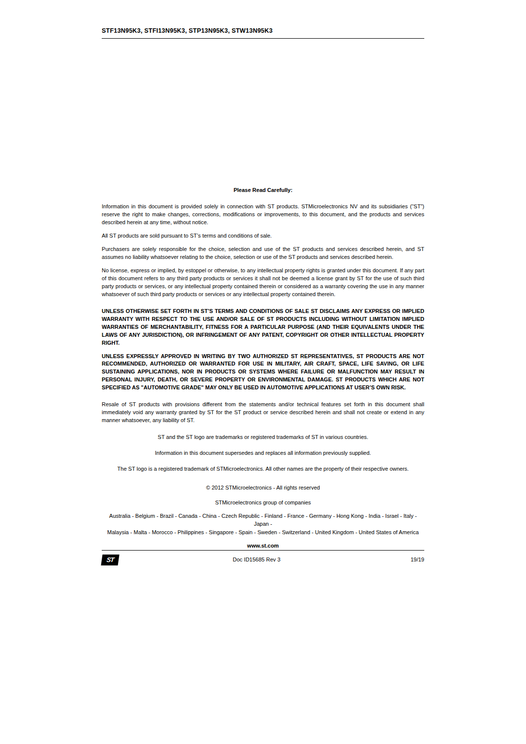STF13N95K3, STFI13N95K3, STP13N95K3, STW13N95K3
Please Read Carefully:
Information in this document is provided solely in connection with ST products. STMicroelectronics NV and its subsidiaries (“ST”) reserve the right to make changes, corrections, modifications or improvements, to this document, and the products and services described herein at any time, without notice.
All ST products are sold pursuant to ST’s terms and conditions of sale.
Purchasers are solely responsible for the choice, selection and use of the ST products and services described herein, and ST assumes no liability whatsoever relating to the choice, selection or use of the ST products and services described herein.
No license, express or implied, by estoppel or otherwise, to any intellectual property rights is granted under this document. If any part of this document refers to any third party products or services it shall not be deemed a license grant by ST for the use of such third party products or services, or any intellectual property contained therein or considered as a warranty covering the use in any manner whatsoever of such third party products or services or any intellectual property contained therein.
UNLESS OTHERWISE SET FORTH IN ST’S TERMS AND CONDITIONS OF SALE ST DISCLAIMS ANY EXPRESS OR IMPLIED WARRANTY WITH RESPECT TO THE USE AND/OR SALE OF ST PRODUCTS INCLUDING WITHOUT LIMITATION IMPLIED WARRANTIES OF MERCHANTABILITY, FITNESS FOR A PARTICULAR PURPOSE (AND THEIR EQUIVALENTS UNDER THE LAWS OF ANY JURISDICTION), OR INFRINGEMENT OF ANY PATENT, COPYRIGHT OR OTHER INTELLECTUAL PROPERTY RIGHT.
UNLESS EXPRESSLY APPROVED IN WRITING BY TWO AUTHORIZED ST REPRESENTATIVES, ST PRODUCTS ARE NOT RECOMMENDED, AUTHORIZED OR WARRANTED FOR USE IN MILITARY, AIR CRAFT, SPACE, LIFE SAVING, OR LIFE SUSTAINING APPLICATIONS, NOR IN PRODUCTS OR SYSTEMS WHERE FAILURE OR MALFUNCTION MAY RESULT IN PERSONAL INJURY, DEATH, OR SEVERE PROPERTY OR ENVIRONMENTAL DAMAGE. ST PRODUCTS WHICH ARE NOT SPECIFIED AS "AUTOMOTIVE GRADE" MAY ONLY BE USED IN AUTOMOTIVE APPLICATIONS AT USER’S OWN RISK.
Resale of ST products with provisions different from the statements and/or technical features set forth in this document shall immediately void any warranty granted by ST for the ST product or service described herein and shall not create or extend in any manner whatsoever, any liability of ST.
ST and the ST logo are trademarks or registered trademarks of ST in various countries.
Information in this document supersedes and replaces all information previously supplied.
The ST logo is a registered trademark of STMicroelectronics. All other names are the property of their respective owners.
© 2012 STMicroelectronics - All rights reserved
STMicroelectronics group of companies
Australia - Belgium - Brazil - Canada - China - Czech Republic - Finland - France - Germany - Hong Kong - India - Israel - Italy - Japan -
Malaysia - Malta - Morocco - Philippines - Singapore - Spain - Sweden - Switzerland - United Kingdom - United States of America
www.st.com
ST
Doc ID15685 Rev 3
19/19